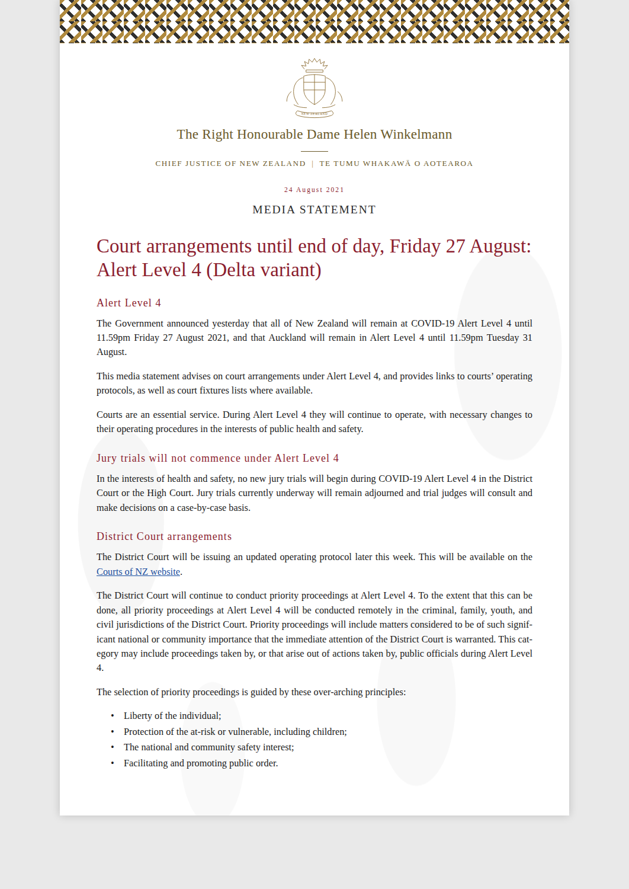NEW ZEALAND
The Right Honourable Dame Helen Winkelmann
Chief Justice of New Zealand | Te Tumu Whakawā o Aotearoa
24 August 2021
MEDIA STATEMENT
Court arrangements until end of day, Friday 27 August: Alert Level 4 (Delta variant)
Alert Level 4
The Government announced yesterday that all of New Zealand will remain at COVID-19 Alert Level 4 until 11.59pm Friday 27 August 2021, and that Auckland will remain in Alert Level 4 until 11.59pm Tuesday 31 August.
This media statement advises on court arrangements under Alert Level 4, and provides links to courts’ operating protocols, as well as court fixtures lists where available.
Courts are an essential service. During Alert Level 4 they will continue to operate, with necessary changes to their operating procedures in the interests of public health and safety.
Jury trials will not commence under Alert Level 4
In the interests of health and safety, no new jury trials will begin during COVID-19 Alert Level 4 in the District Court or the High Court. Jury trials currently underway will remain adjourned and trial judges will consult and make decisions on a case-by-case basis.
District Court arrangements
The District Court will be issuing an updated operating protocol later this week. This will be available on the Courts of NZ website.
The District Court will continue to conduct priority proceedings at Alert Level 4. To the extent that this can be done, all priority proceedings at Alert Level 4 will be conducted remotely in the criminal, family, youth, and civil jurisdictions of the District Court. Priority proceedings will include matters considered to be of such significant national or community importance that the immediate attention of the District Court is warranted. This category may include proceedings taken by, or that arise out of actions taken by, public officials during Alert Level 4.
The selection of priority proceedings is guided by these over-arching principles:
Liberty of the individual;
Protection of the at-risk or vulnerable, including children;
The national and community safety interest;
Facilitating and promoting public order.